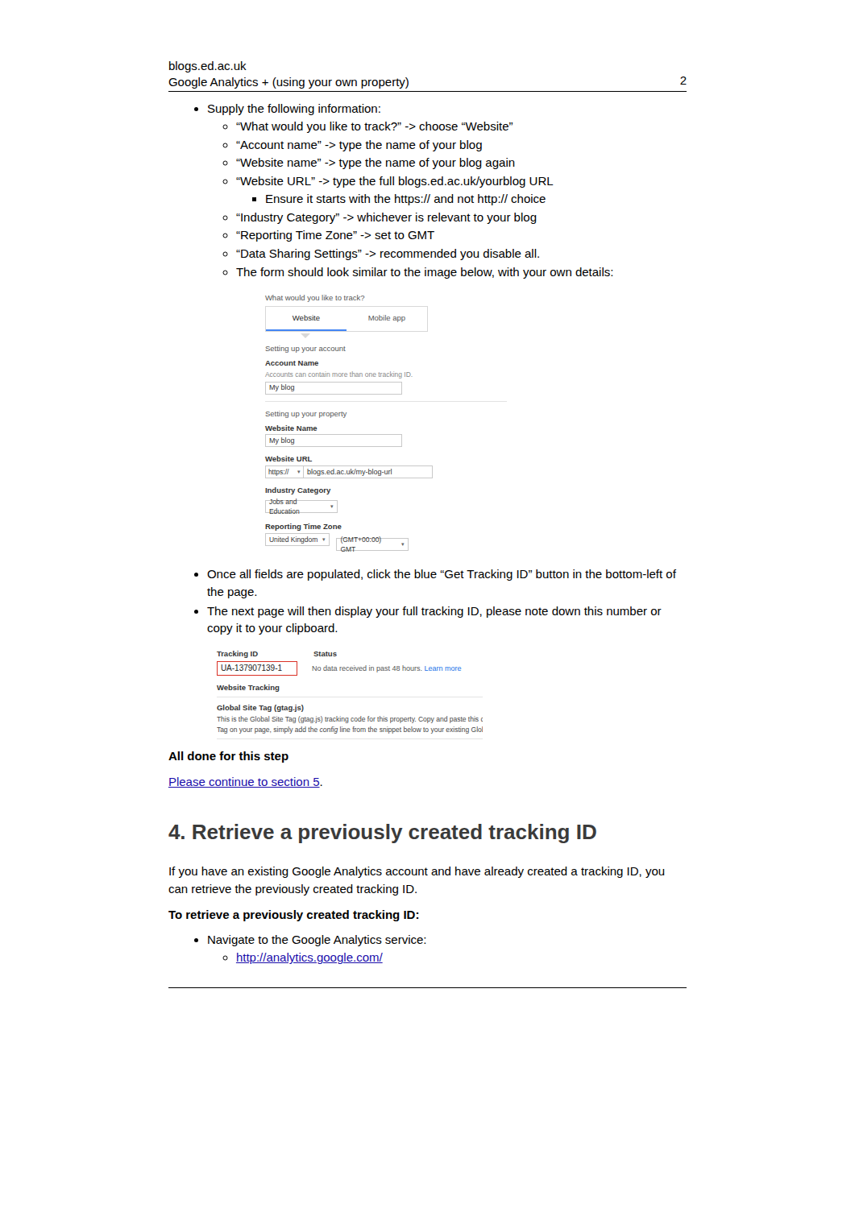blogs.ed.ac.uk
Google Analytics + (using your own property)
2
Supply the following information:
“What would you like to track?” -> choose “Website”
“Account name” -> type the name of your blog
“Website name” -> type the name of your blog again
“Website URL” -> type the full blogs.ed.ac.uk/yourblog URL
Ensure it starts with the https:// and not http:// choice
“Industry Category” -> whichever is relevant to your blog
“Reporting Time Zone” -> set to GMT
“Data Sharing Settings” -> recommended you disable all.
The form should look similar to the image below, with your own details:
What would you like to track?
Website
Mobile app
Setting up your account
Account Name
Accounts can contain more than one tracking ID.
My blog
Setting up your property
Website Name
My blog
Website URL
https://▾
blogs.ed.ac.uk/my-blog-url
Industry Category
Jobs and Education ▾
Reporting Time Zone
United Kingdom ▾
(GMT+00:00) GMT ▾
Once all fields are populated, click the blue “Get Tracking ID” button in the bottom-left of the page.
The next page will then display your full tracking ID, please note down this number or copy it to your clipboard.
Tracking ID
Status
UA-137907139-1
No data received in past 48 hours. Learn more
Website Tracking
Global Site Tag (gtag.js)
This is the Global Site Tag (gtag.js) tracking code for this property. Copy and paste this cod
Tag on your page, simply add the config line from the snippet below to your existing Globa
All done for this step
Please continue to section 5.
4. Retrieve a previously created tracking ID
If you have an existing Google Analytics account and have already created a tracking ID, you can retrieve the previously created tracking ID.
To retrieve a previously created tracking ID:
Navigate to the Google Analytics service:
http://analytics.google.com/